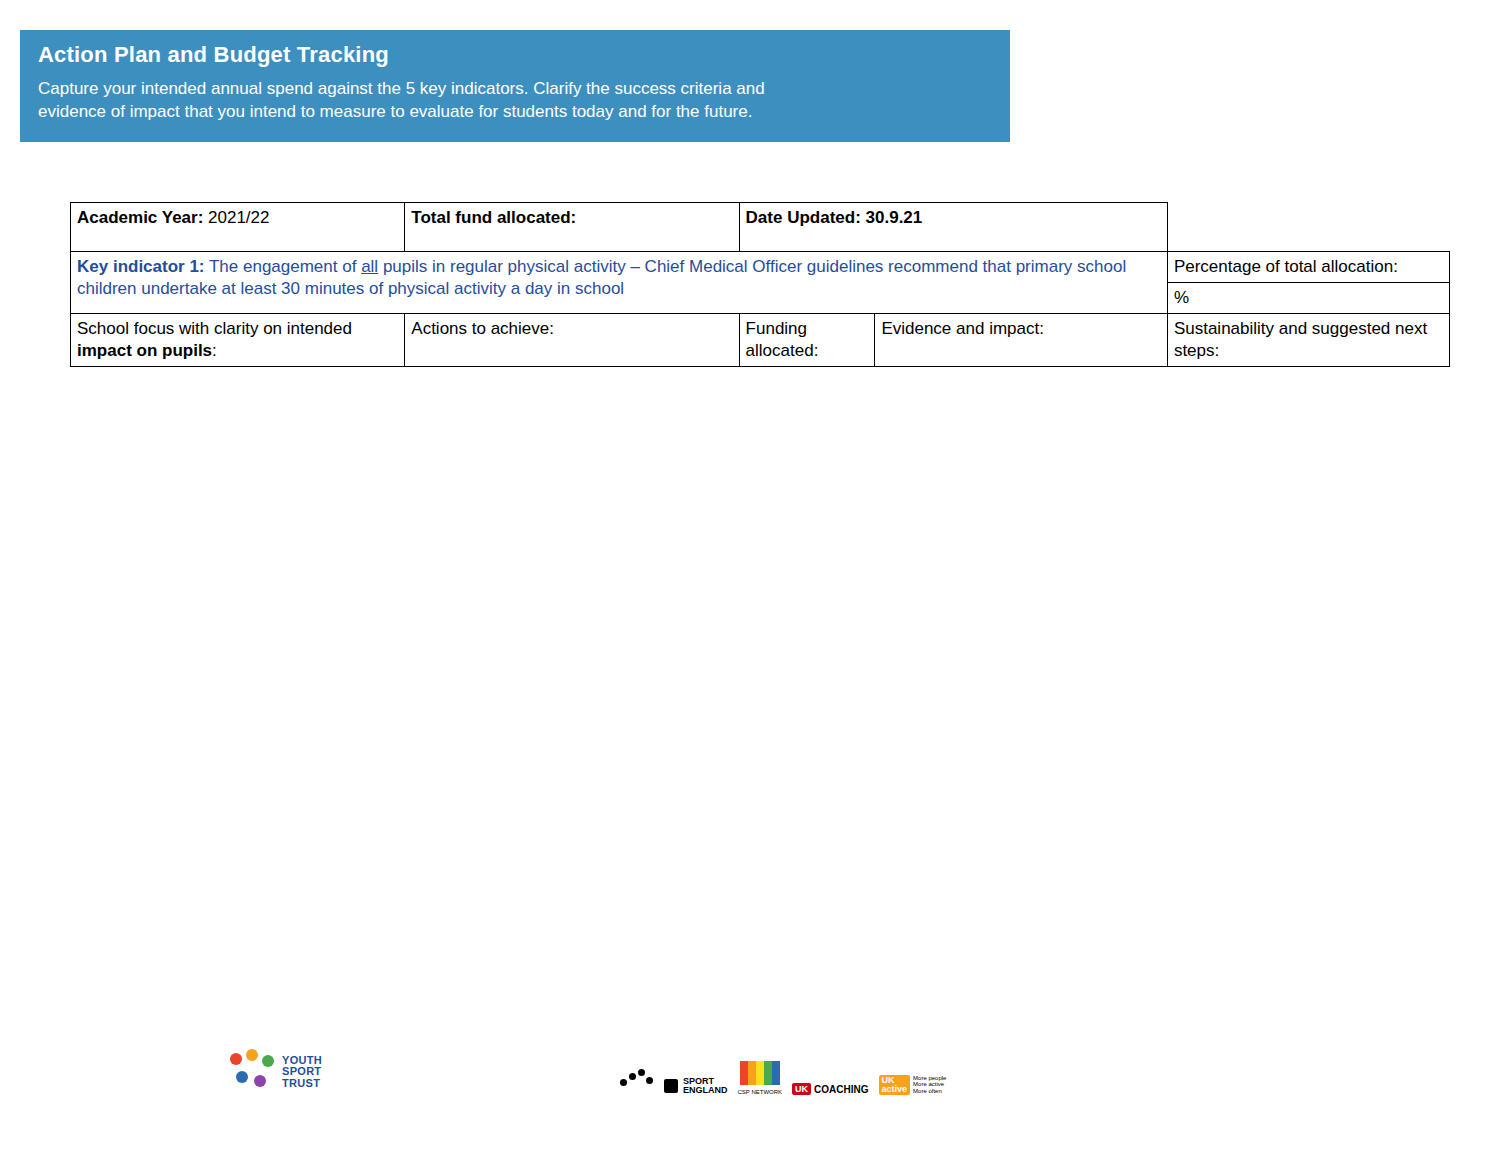Action Plan and Budget Tracking
Capture your intended annual spend against the 5 key indicators. Clarify the success criteria and
evidence of impact that you intend to measure to evaluate for students today and for the future.
| Academic Year: 2021/22 | Total fund allocated: | Date Updated: 30.9.21 | |
| Key indicator 1: The engagement of all pupils in regular physical activity – Chief Medical Officer guidelines recommend that primary school children undertake at least 30 minutes of physical activity a day in school | Percentage of total allocation: |
| % |
| School focus with clarity on intended impact on pupils : | Actions to achieve: | Funding allocated: | Evidence and impact: | Sustainability and suggested next steps: |
YOUTH
SPORT
TRUST
SPORT
ENGLAND
CSP NETWORK
UK COACHING
UK
active More people
More active
More often